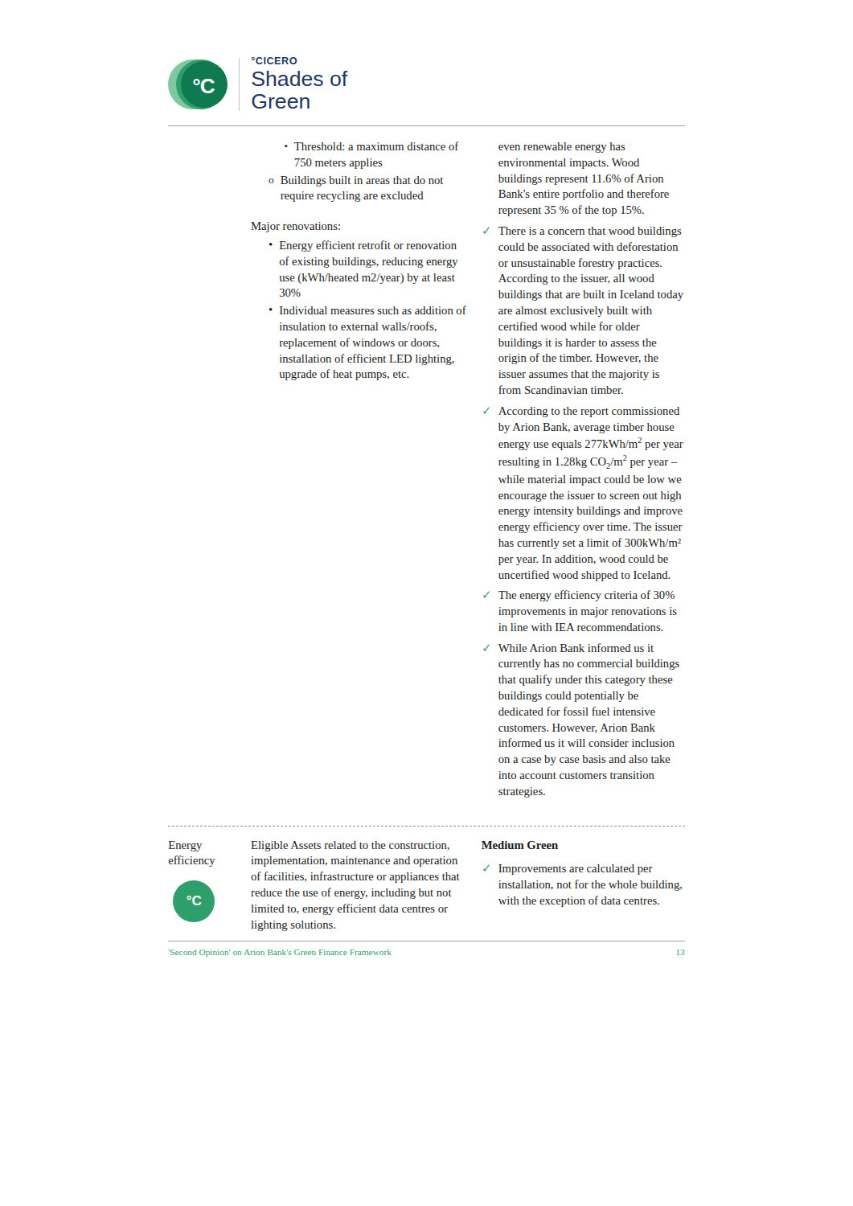°C
°CICERO
Shades of
Green
▪ Threshold: a maximum distance of 750 meters applies
o Buildings built in areas that do not require recycling are excluded
Major renovations:
• Energy efficient retrofit or renovation of existing buildings, reducing energy use (kWh/heated m2/year) by at least 30%
• Individual measures such as addition of insulation to external walls/roofs, replacement of windows or doors, installation of efficient LED lighting, upgrade of heat pumps, etc.
✓ even renewable energy has environmental impacts. Wood buildings represent 11.6% of Arion Bank's entire portfolio and therefore represent 35 % of the top 15%.
✓ There is a concern that wood buildings could be associated with deforestation or unsustainable forestry practices. According to the issuer, all wood buildings that are built in Iceland today are almost exclusively built with certified wood while for older buildings it is harder to assess the origin of the timber. However, the issuer assumes that the majority is from Scandinavian timber.
✓ According to the report commissioned by Arion Bank, average timber house energy use equals 277kWh/m2 per year resulting in 1.28kg CO2/m2 per year – while material impact could be low we encourage the issuer to screen out high energy intensity buildings and improve energy efficiency over time. The issuer has currently set a limit of 300kWh/m² per year. In addition, wood could be uncertified wood shipped to Iceland.
✓ The energy efficiency criteria of 30% improvements in major renovations is in line with IEA recommendations.
✓ While Arion Bank informed us it currently has no commercial buildings that qualify under this category these buildings could potentially be dedicated for fossil fuel intensive customers. However, Arion Bank informed us it will consider inclusion on a case by case basis and also take into account customers transition strategies.
Energy efficiency
°C
Eligible Assets related to the construction, implementation, maintenance and operation of facilities, infrastructure or appliances that reduce the use of energy, including but not limited to, energy efficient data centres or lighting solutions.
Medium Green
✓ Improvements are calculated per installation, not for the whole building, with the exception of data centres.
'Second Opinion' on Arion Bank's Green Finance Framework 13